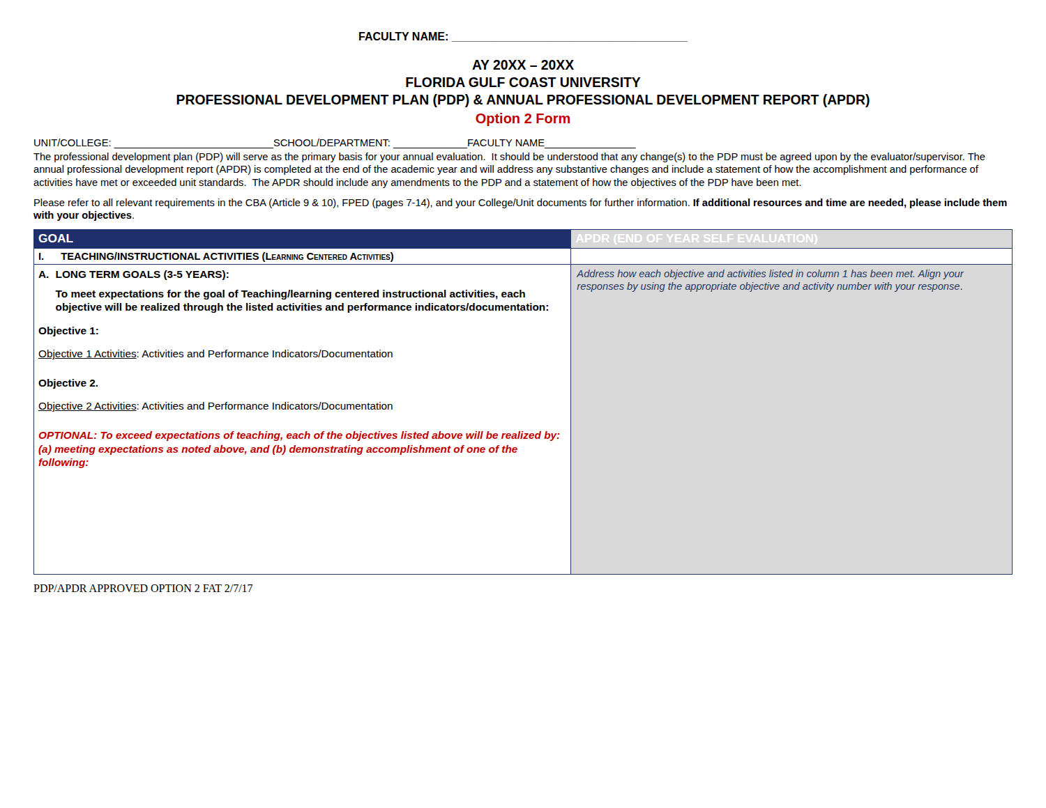FACULTY NAME: ______________________________________
AY 20XX – 20XX FLORIDA GULF COAST UNIVERSITY PROFESSIONAL DEVELOPMENT PLAN (PDP) & ANNUAL PROFESSIONAL DEVELOPMENT REPORT (APDR) Option 2 Form
UNIT/COLLEGE: ____________________________SCHOOL/DEPARTMENT: _____________FACULTY NAME________________
The professional development plan (PDP) will serve as the primary basis for your annual evaluation. It should be understood that any change(s) to the PDP must be agreed upon by the evaluator/supervisor. The annual professional development report (APDR) is completed at the end of the academic year and will address any substantive changes and include a statement of how the accomplishment and performance of activities have met or exceeded unit standards. The APDR should include any amendments to the PDP and a statement of how the objectives of the PDP have been met.
Please refer to all relevant requirements in the CBA (Article 9 & 10), FPED (pages 7-14), and your College/Unit documents for further information. If additional resources and time are needed, please include them with your objectives.
| GOAL | APDR (END OF YEAR SELF EVALUATION) |
| --- | --- |
| I. TEACHING/INSTRUCTIONAL ACTIVITIES ( Learning Centered Activities ) | |
| A. LONG TERM GOALS (3-5 YEARS): To meet expectations for the goal of Teaching/learning centered instructional activities, each objective will be realized through the listed activities and performance indicators/documentation: Objective 1: Objective 1 Activities : Activities and Performance Indicators/Documentation Objective 2. Objective 2 Activities : Activities and Performance Indicators/Documentation OPTIONAL: To exceed expectations of teaching, each of the objectives listed above will be realized by: (a) meeting expectations as noted above, and (b) demonstrating accomplishment of one of the following: | Address how each objective and activities listed in column 1 has been met. Align your responses by using the appropriate objective and activity number with your response . |
PDP/APDR APPROVED OPTION 2 FAT 2/7/17